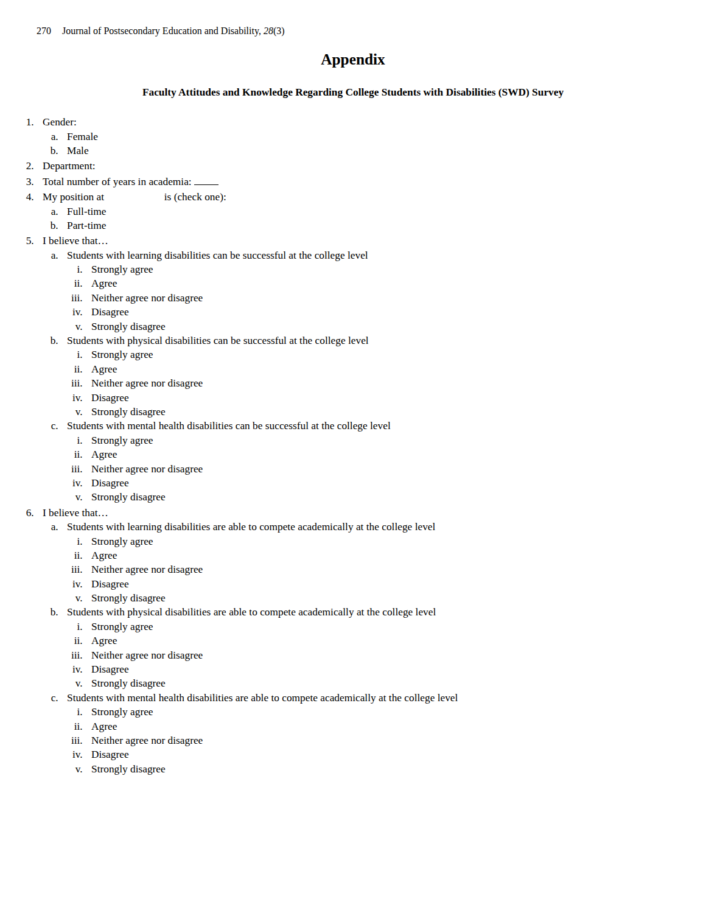270 Journal of Postsecondary Education and Disability, 28(3)
Appendix
Faculty Attitudes and Knowledge Regarding College Students with Disabilities (SWD) Survey
Gender:
Female
Male
Department:
Total number of years in academia:
My position at is (check one):
Full-time
Part-time
I believe that…
Students with learning disabilities can be successful at the college level
Strongly agree
Agree
Neither agree nor disagree
Disagree
Strongly disagree
Students with physical disabilities can be successful at the college level
Strongly agree
Agree
Neither agree nor disagree
Disagree
Strongly disagree
Students with mental health disabilities can be successful at the college level
Strongly agree
Agree
Neither agree nor disagree
Disagree
Strongly disagree
I believe that…
Students with learning disabilities are able to compete academically at the college level
Strongly agree
Agree
Neither agree nor disagree
Disagree
Strongly disagree
Students with physical disabilities are able to compete academically at the college level
Strongly agree
Agree
Neither agree nor disagree
Disagree
Strongly disagree
Students with mental health disabilities are able to compete academically at the college level
Strongly agree
Agree
Neither agree nor disagree
Disagree
Strongly disagree